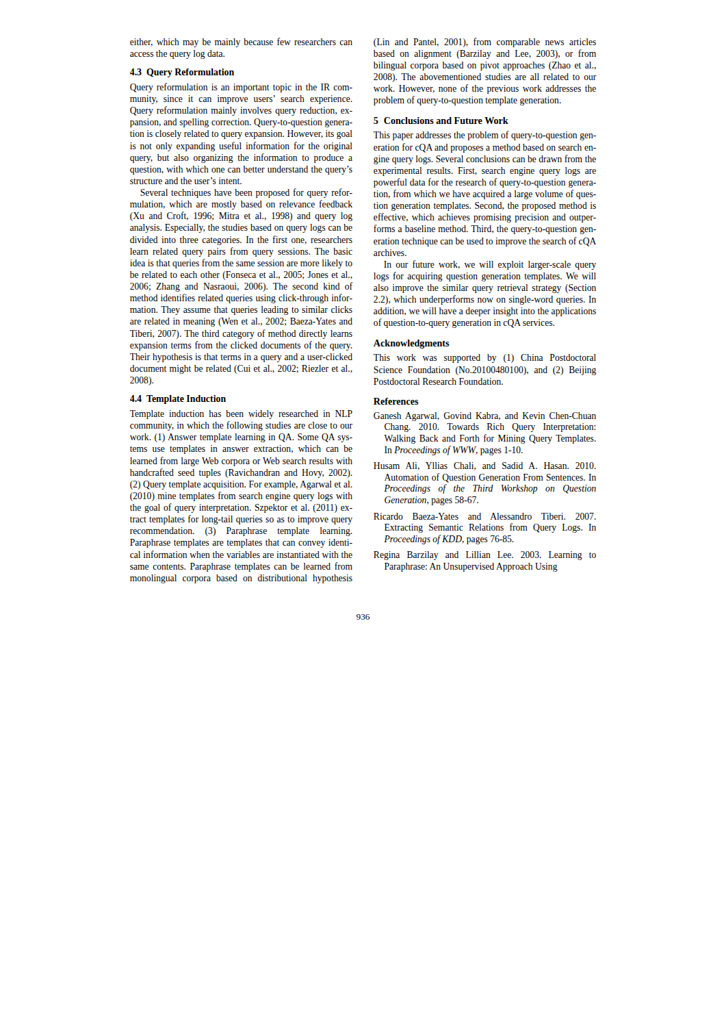either, which may be mainly because few researchers can access the query log data.
4.3 Query Reformulation
Query reformulation is an important topic in the IR community, since it can improve users’ search experience. Query reformulation mainly involves query reduction, expansion, and spelling correction. Query-to-question generation is closely related to query expansion. However, its goal is not only expanding useful information for the original query, but also organizing the information to produce a question, with which one can better understand the query’s structure and the user’s intent.
Several techniques have been proposed for query reformulation, which are mostly based on relevance feedback (Xu and Croft, 1996; Mitra et al., 1998) and query log analysis. Especially, the studies based on query logs can be divided into three categories. In the first one, researchers learn related query pairs from query sessions. The basic idea is that queries from the same session are more likely to be related to each other (Fonseca et al., 2005; Jones et al., 2006; Zhang and Nasraoui, 2006). The second kind of method identifies related queries using click-through information. They assume that queries leading to similar clicks are related in meaning (Wen et al., 2002; Baeza-Yates and Tiberi, 2007). The third category of method directly learns expansion terms from the clicked documents of the query. Their hypothesis is that terms in a query and a user-clicked document might be related (Cui et al., 2002; Riezler et al., 2008).
4.4 Template Induction
Template induction has been widely researched in NLP community, in which the following studies are close to our work. (1) Answer template learning in QA. Some QA systems use templates in answer extraction, which can be learned from large Web corpora or Web search results with handcrafted seed tuples (Ravichandran and Hovy, 2002). (2) Query template acquisition. For example, Agarwal et al. (2010) mine templates from search engine query logs with the goal of query interpretation. Szpektor et al. (2011) extract templates for long-tail queries so as to improve query recommendation. (3) Paraphrase template learning. Paraphrase templates are templates that can convey identical information when the variables are instantiated with the same contents. Paraphrase templates can be learned from monolingual corpora based on distributional hypothesis (Lin and Pantel, 2001), from comparable news articles based on alignment (Barzilay and Lee, 2003), or from bilingual corpora based on pivot approaches (Zhao et al., 2008). The abovementioned studies are all related to our work. However, none of the previous work addresses the problem of query-to-question template generation.
5 Conclusions and Future Work
This paper addresses the problem of query-to-question generation for cQA and proposes a method based on search engine query logs. Several conclusions can be drawn from the experimental results. First, search engine query logs are powerful data for the research of query-to-question generation, from which we have acquired a large volume of question generation templates. Second, the proposed method is effective, which achieves promising precision and outperforms a baseline method. Third, the query-to-question generation technique can be used to improve the search of cQA archives.
In our future work, we will exploit larger-scale query logs for acquiring question generation templates. We will also improve the similar query retrieval strategy (Section 2.2), which underperforms now on single-word queries. In addition, we will have a deeper insight into the applications of question-to-query generation in cQA services.
Acknowledgments
This work was supported by (1) China Postdoctoral Science Foundation (No.20100480100), and (2) Beijing Postdoctoral Research Foundation.
References
Ganesh Agarwal, Govind Kabra, and Kevin Chen-Chuan Chang. 2010. Towards Rich Query Interpretation: Walking Back and Forth for Mining Query Templates. In Proceedings of WWW, pages 1-10.
Husam Ali, Yllias Chali, and Sadid A. Hasan. 2010. Automation of Question Generation From Sentences. In Proceedings of the Third Workshop on Question Generation, pages 58-67.
Ricardo Baeza-Yates and Alessandro Tiberi. 2007. Extracting Semantic Relations from Query Logs. In Proceedings of KDD, pages 76-85.
Regina Barzilay and Lillian Lee. 2003. Learning to Paraphrase: An Unsupervised Approach Using
936